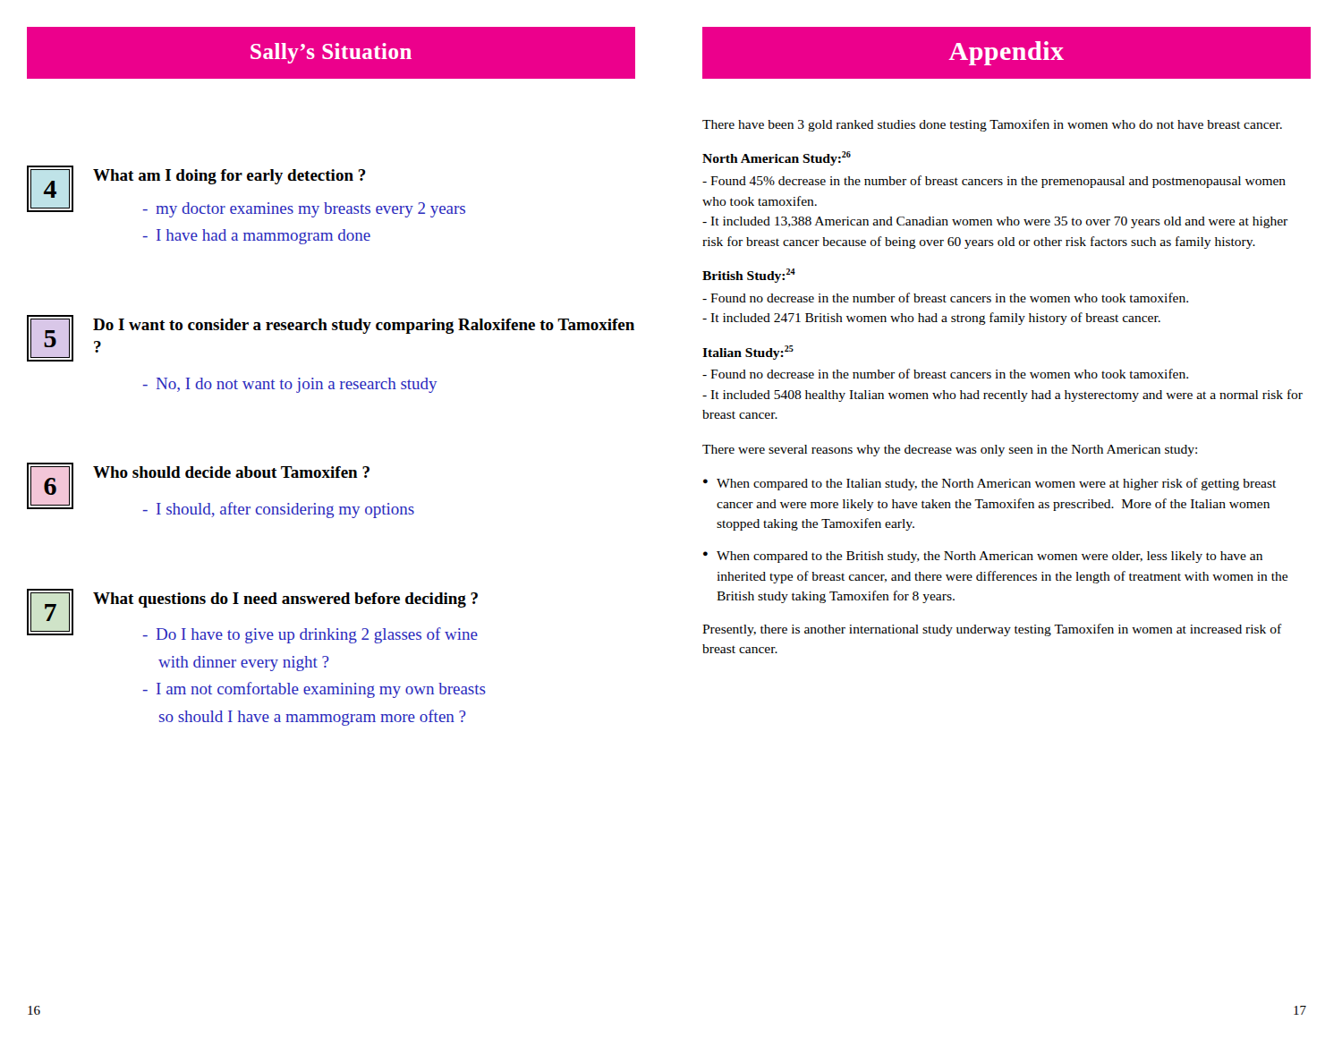Sally’s Situation
4
What am I doing for early detection ?
- my doctor examines my breasts every 2 years
- I have had a mammogram done
5
Do I want to consider a research study comparing Raloxifene to Tamoxifen ?
- No, I do not want to join a research study
6
Who should decide about Tamoxifen ?
- I should, after considering my options
7
What questions do I need answered before deciding ?
- Do I have to give up drinking 2 glasses of wine
with dinner every night ?
- I am not comfortable examining my own breasts
so should I have a mammogram more often ?
16
Appendix
There have been 3 gold ranked studies done testing Tamoxifen in women who do not have breast cancer.
North American Study:26
- Found 45% decrease in the number of breast cancers in the premenopausal and postmenopausal women who took tamoxifen.
- It included 13,388 American and Canadian women who were 35 to over 70 years old and were at higher risk for breast cancer because of being over 60 years old or other risk factors such as family history.
British Study:24
- Found no decrease in the number of breast cancers in the women who took tamoxifen.
- It included 2471 British women who had a strong family history of breast cancer.
Italian Study:25
- Found no decrease in the number of breast cancers in the women who took tamoxifen.
- It included 5408 healthy Italian women who had recently had a hysterectomy and were at a normal risk for breast cancer.
There were several reasons why the decrease was only seen in the North American study:
When compared to the Italian study, the North American women were at higher risk of getting breast cancer and were more likely to have taken the Tamoxifen as prescribed. More of the Italian women stopped taking the Tamoxifen early.
When compared to the British study, the North American women were older, less likely to have an inherited type of breast cancer, and there were differences in the length of treatment with women in the British study taking Tamoxifen for 8 years.
Presently, there is another international study underway testing Tamoxifen in women at increased risk of breast cancer.
17